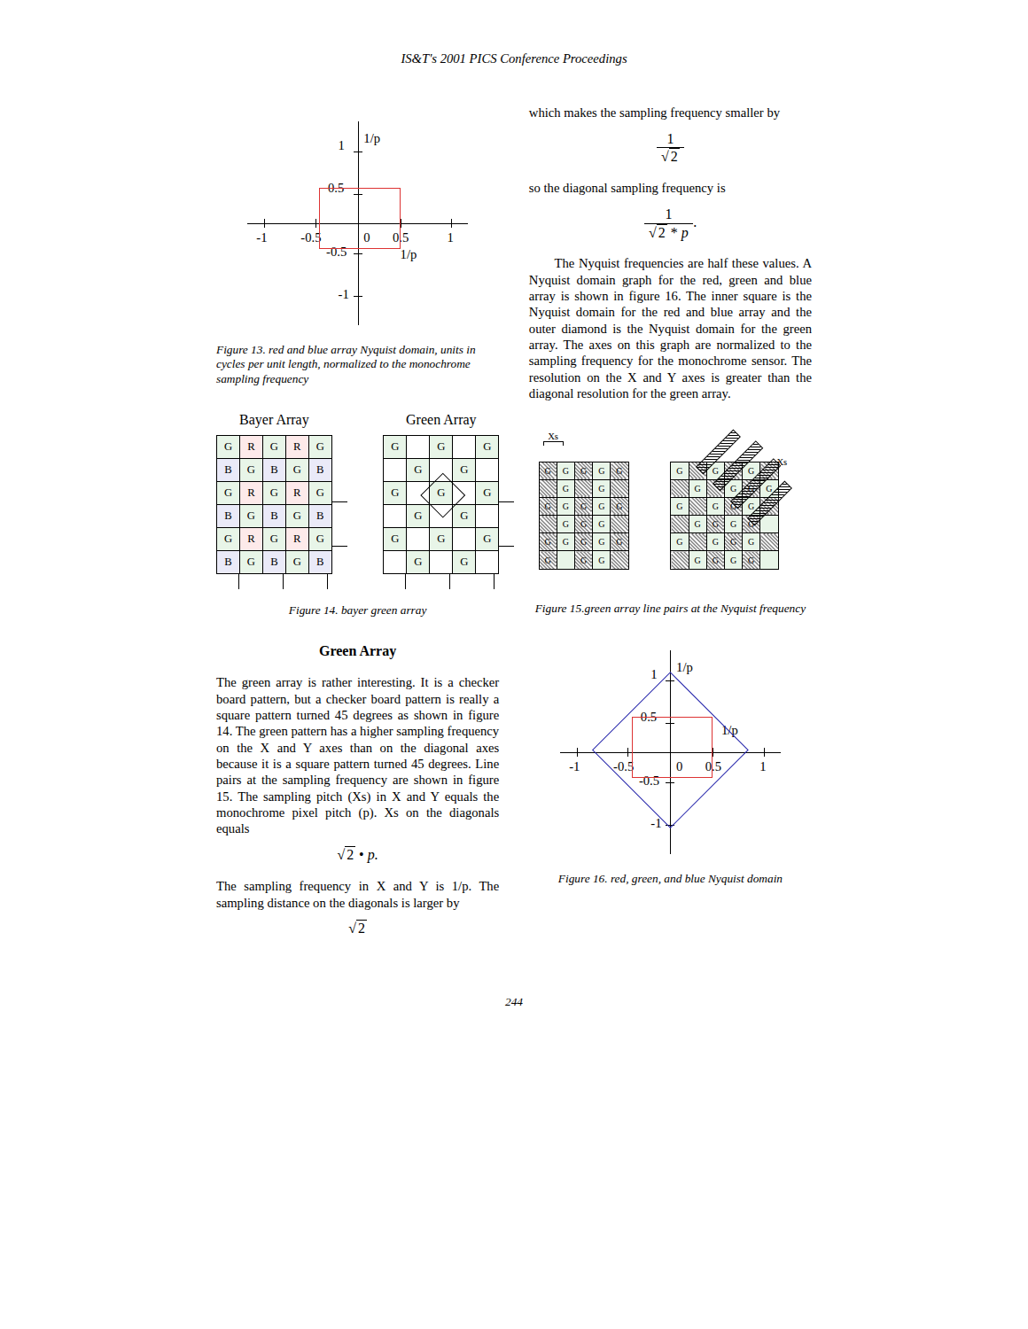IS&T's 2001 PICS Conference Proceedings
-1
-0.5
0
0.5
1
1
0.5
-0.5
-1
1/p
1/p
Figure 13. red and blue array Nyquist domain, units in cycles per unit length, normalized to the monochrome sampling frequency
Bayer Array
| G | R | G | R | G |
| B | G | B | G | B |
| G | R | G | R | G |
| B | G | B | G | B |
| G | R | G | R | G |
| B | G | B | G | B |
Green Array
| G | | G | | G |
| | G | | G | |
| G | | G | | G |
| | G | | G | |
| G | | G | | G |
| | G | | G | |
Figure 14. bayer green array
Green Array
The green array is rather interesting. It is a checker board pattern, but a checker board pattern is really a square pattern turned 45 degrees as shown in figure 14. The green pattern has a higher sampling frequency on the X and Y axes than on the diagonal axes because it is a square pattern turned 45 degrees. Line pairs at the sampling frequency are shown in figure 15. The sampling pitch (Xs) in X and Y equals the monochrome pixel pitch (p). Xs on the diagonals equals
√2 • p.
The sampling frequency in X and Y is 1/p. The sampling distance on the diagonals is larger by
√2
which makes the sampling frequency smaller by
1 √2
so the diagonal sampling frequency is
1 √2 * p .
The Nyquist frequencies are half these values. A Nyquist domain graph for the red, green and blue array is shown in figure 16. The inner square is the Nyquist domain for the red and blue array and the outer diamond is the Nyquist domain for the green array. The axes on this graph are normalized to the sampling frequency for the monochrome sensor. The resolution on the X and Y axes is greater than the diagonal resolution for the green array.
Xs
Xs
| G | G | G | G | G |
| | G | | G | |
| G | G | G | G | G |
| | G | G | G | |
| G | G | G | G | G |
| G | | G | G | |
| G | | G | | G | |
| | G | | G | G | G |
| G | | G | G | G | |
| | G | G | G | G | |
| G | | G | G | G | |
| | G | G | G | G | |
Figure 15.green array line pairs at the Nyquist frequency
-1
-0.5
0
0.5
1
1
0.5
-0.5
-1
1/p
1/p
Figure 16. red, green, and blue Nyquist domain
244